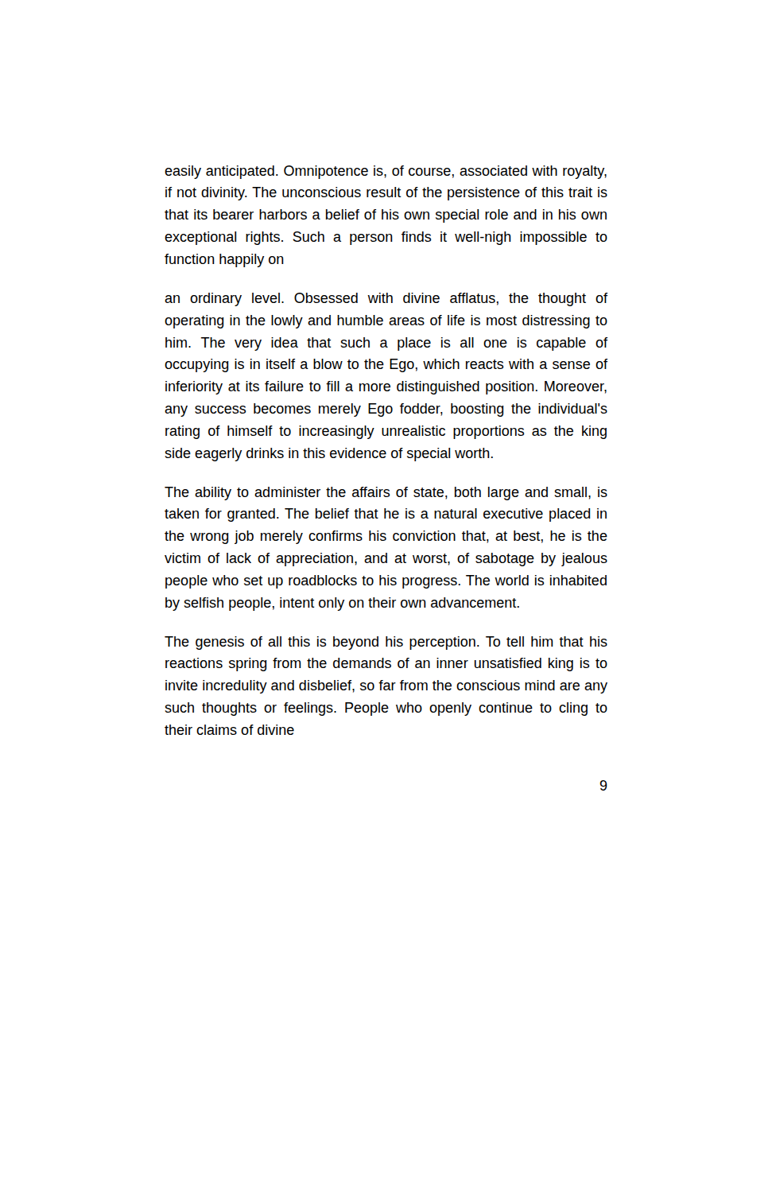easily anticipated. Omnipotence is, of course, associated with royalty, if not divinity. The unconscious result of the persistence of this trait is that its bearer harbors a belief of his own special role and in his own exceptional rights. Such a person finds it well-nigh impossible to function happily on
an ordinary level. Obsessed with divine afflatus, the thought of operating in the lowly and humble areas of life is most distressing to him. The very idea that such a place is all one is capable of occupying is in itself a blow to the Ego, which reacts with a sense of inferiority at its failure to fill a more distinguished position. Moreover, any success becomes merely Ego fodder, boosting the individual's rating of himself to increasingly unrealistic proportions as the king side eagerly drinks in this evidence of special worth.
The ability to administer the affairs of state, both large and small, is taken for granted. The belief that he is a natural executive placed in the wrong job merely confirms his conviction that, at best, he is the victim of lack of appreciation, and at worst, of sabotage by jealous people who set up roadblocks to his progress. The world is inhabited by selfish people, intent only on their own advancement.
The genesis of all this is beyond his perception. To tell him that his reactions spring from the demands of an inner unsatisfied king is to invite incredulity and disbelief, so far from the conscious mind are any such thoughts or feelings. People who openly continue to cling to their claims of divine
9